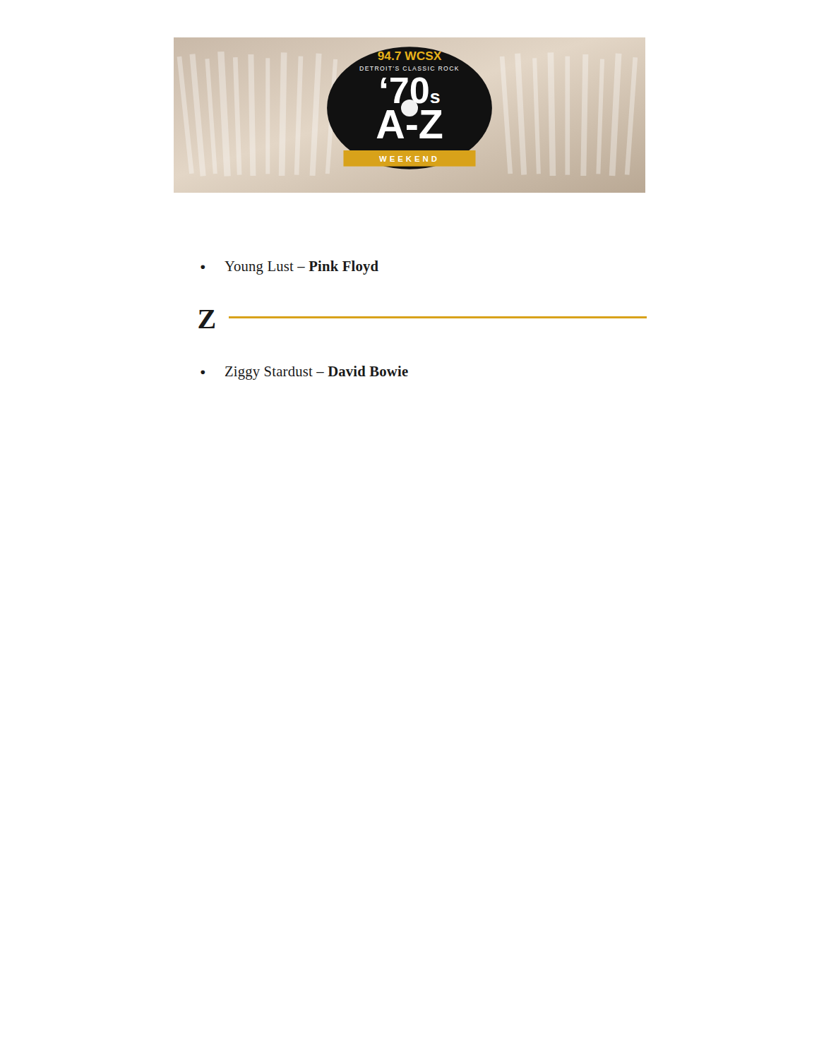Young Lust – Pink Floyd
Z
Ziggy Stardust – David Bowie